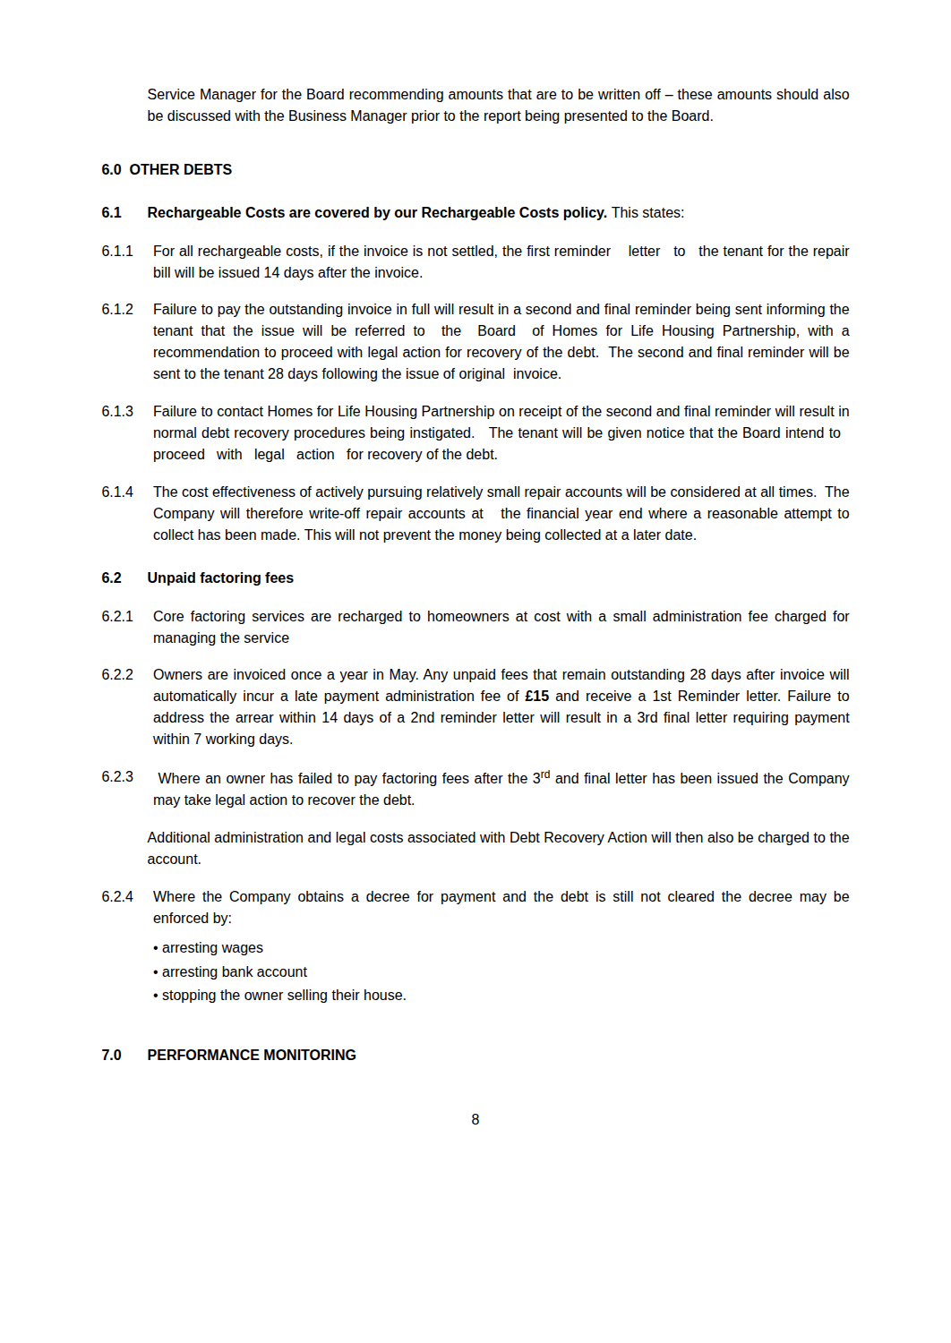Service Manager for the Board recommending amounts that are to be written off – these amounts should also be discussed with the Business Manager prior to the report being presented to the Board.
6.0 OTHER DEBTS
6.1
Rechargeable Costs are covered by our Rechargeable Costs policy. This states:
6.1.1
For all rechargeable costs, if the invoice is not settled, the first reminder letter to the tenant for the repair bill will be issued 14 days after the invoice.
6.1.2
Failure to pay the outstanding invoice in full will result in a second and final reminder being sent informing the tenant that the issue will be referred to the Board of Homes for Life Housing Partnership, with a recommendation to proceed with legal action for recovery of the debt. The second and final reminder will be sent to the tenant 28 days following the issue of original invoice.
6.1.3
Failure to contact Homes for Life Housing Partnership on receipt of the second and final reminder will result in normal debt recovery procedures being instigated. The tenant will be given notice that the Board intend to proceed with legal action for recovery of the debt.
6.1.4
The cost effectiveness of actively pursuing relatively small repair accounts will be considered at all times. The Company will therefore write-off repair accounts at the financial year end where a reasonable attempt to collect has been made. This will not prevent the money being collected at a later date.
6.2
Unpaid factoring fees
6.2.1
Core factoring services are recharged to homeowners at cost with a small administration fee charged for managing the service
6.2.2
Owners are invoiced once a year in May. Any unpaid fees that remain outstanding 28 days after invoice will automatically incur a late payment administration fee of £15 and receive a 1st Reminder letter. Failure to address the arrear within 14 days of a 2nd reminder letter will result in a 3rd final letter requiring payment within 7 working days.
6.2.3
Where an owner has failed to pay factoring fees after the 3rd and final letter has been issued the Company may take legal action to recover the debt.
Additional administration and legal costs associated with Debt Recovery Action will then also be charged to the account.
6.2.4
Where the Company obtains a decree for payment and the debt is still not cleared the decree may be enforced by:
arresting wages
arresting bank account
stopping the owner selling their house.
7.0
PERFORMANCE MONITORING
8